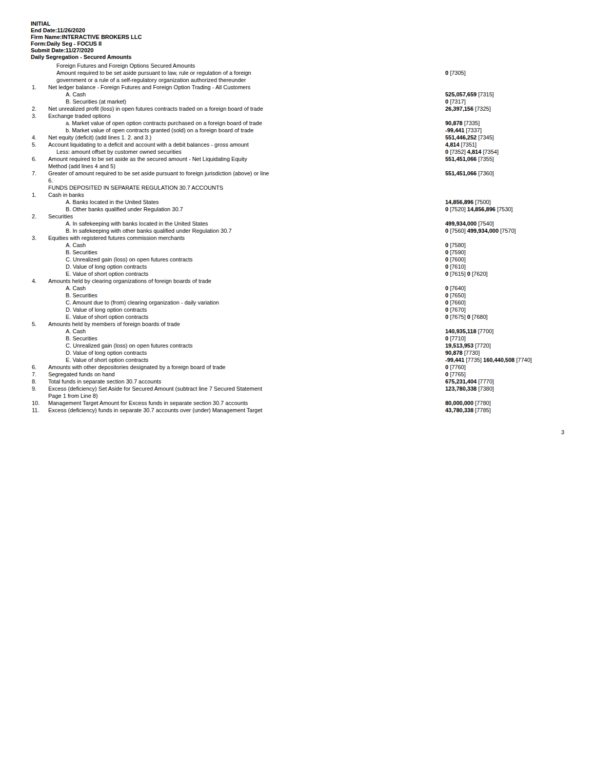INITIAL
End Date:11/26/2020
Firm Name:INTERACTIVE BROKERS LLC
Form:Daily Seg - FOCUS II
Submit Date:11/27/2020
Daily Segregation - Secured Amounts
| | Foreign Futures and Foreign Options Secured Amounts | |
| | Amount required to be set aside pursuant to law, rule or regulation of a foreign | 0 [7305] |
| | government or a rule of a self-regulatory organization authorized thereunder | |
| 1. | Net ledger balance - Foreign Futures and Foreign Option Trading - All Customers | |
| | A. Cash | 525,057,659 [7315] |
| | B. Securities (at market) | 0 [7317] |
| 2. | Net unrealized profit (loss) in open futures contracts traded on a foreign board of trade | 26,397,156 [7325] |
| 3. | Exchange traded options | |
| | a. Market value of open option contracts purchased on a foreign board of trade | 90,878 [7335] |
| | b. Market value of open contracts granted (sold) on a foreign board of trade | -99,441 [7337] |
| 4. | Net equity (deficit) (add lines 1. 2. and 3.) | 551,446,252 [7345] |
| 5. | Account liquidating to a deficit and account with a debit balances - gross amount | 4,814 [7351] |
| | Less: amount offset by customer owned securities | 0 [7352] 4,814 [7354] |
| 6. | Amount required to be set aside as the secured amount - Net Liquidating Equity | 551,451,066 [7355] |
| | Method (add lines 4 and 5) | |
| 7. | Greater of amount required to be set aside pursuant to foreign jurisdiction (above) or line | 551,451,066 [7360] |
| | 6. | |
| | FUNDS DEPOSITED IN SEPARATE REGULATION 30.7 ACCOUNTS | |
| 1. | Cash in banks | |
| | A. Banks located in the United States | 14,856,896 [7500] |
| | B. Other banks qualified under Regulation 30.7 | 0 [7520] 14,856,896 [7530] |
| 2. | Securities | |
| | A. In safekeeping with banks located in the United States | 499,934,000 [7540] |
| | B. In safekeeping with other banks qualified under Regulation 30.7 | 0 [7560] 499,934,000 [7570] |
| 3. | Equities with registered futures commission merchants | |
| | A. Cash | 0 [7580] |
| | B. Securities | 0 [7590] |
| | C. Unrealized gain (loss) on open futures contracts | 0 [7600] |
| | D. Value of long option contracts | 0 [7610] |
| | E. Value of short option contracts | 0 [7615] 0 [7620] |
| 4. | Amounts held by clearing organizations of foreign boards of trade | |
| | A. Cash | 0 [7640] |
| | B. Securities | 0 [7650] |
| | C. Amount due to (from) clearing organization - daily variation | 0 [7660] |
| | D. Value of long option contracts | 0 [7670] |
| | E. Value of short option contracts | 0 [7675] 0 [7680] |
| 5. | Amounts held by members of foreign boards of trade | |
| | A. Cash | 140,935,118 [7700] |
| | B. Securities | 0 [7710] |
| | C. Unrealized gain (loss) on open futures contracts | 19,513,953 [7720] |
| | D. Value of long option contracts | 90,878 [7730] |
| | E. Value of short option contracts | -99,441 [7735] 160,440,508 [7740] |
| 6. | Amounts with other depositories designated by a foreign board of trade | 0 [7760] |
| 7. | Segregated funds on hand | 0 [7765] |
| 8. | Total funds in separate section 30.7 accounts | 675,231,404 [7770] |
| 9. | Excess (deficiency) Set Aside for Secured Amount (subtract line 7 Secured Statement | 123,780,338 [7380] |
| | Page 1 from Line 8) | |
| 10. | Management Target Amount for Excess funds in separate section 30.7 accounts | 80,000,000 [7780] |
| 11. | Excess (deficiency) funds in separate 30.7 accounts over (under) Management Target | 43,780,338 [7785] |
3